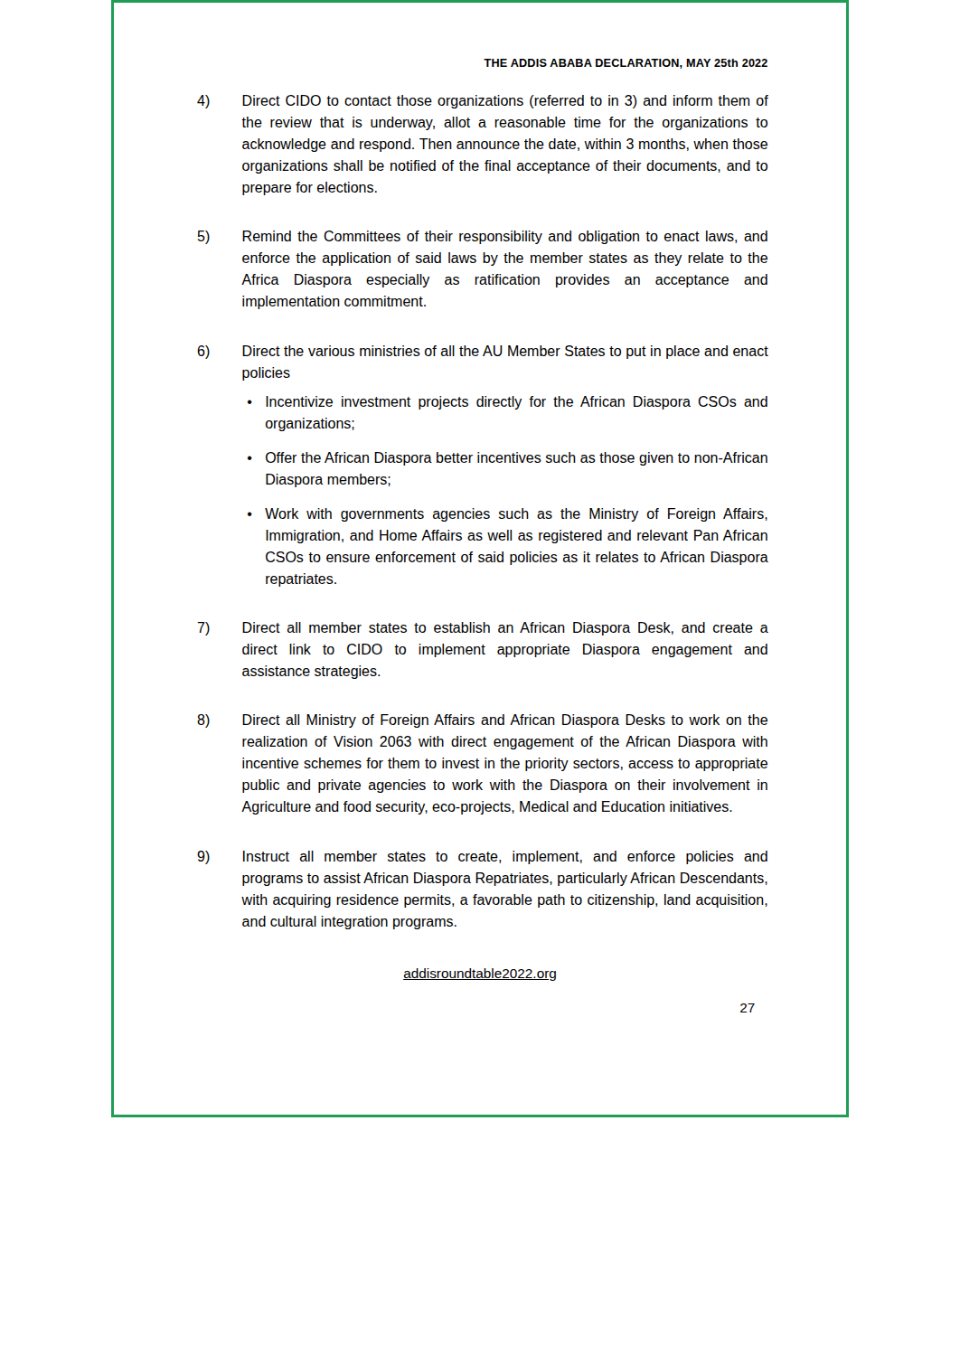THE ADDIS ABABA DECLARATION, MAY 25th 2022
4) Direct CIDO to contact those organizations (referred to in 3) and inform them of the review that is underway, allot a reasonable time for the organizations to acknowledge and respond. Then announce the date, within 3 months, when those organizations shall be notified of the final acceptance of their documents, and to prepare for elections.
5) Remind the Committees of their responsibility and obligation to enact laws, and enforce the application of said laws by the member states as they relate to the Africa Diaspora especially as ratification provides an acceptance and implementation commitment.
6) Direct the various ministries of all the AU Member States to put in place and enact policies
Incentivize investment projects directly for the African Diaspora CSOs and organizations;
Offer the African Diaspora better incentives such as those given to non-African Diaspora members;
Work with governments agencies such as the Ministry of Foreign Affairs, Immigration, and Home Affairs as well as registered and relevant Pan African CSOs to ensure enforcement of said policies as it relates to African Diaspora repatriates.
7) Direct all member states to establish an African Diaspora Desk, and create a direct link to CIDO to implement appropriate Diaspora engagement and assistance strategies.
8) Direct all Ministry of Foreign Affairs and African Diaspora Desks to work on the realization of Vision 2063 with direct engagement of the African Diaspora with incentive schemes for them to invest in the priority sectors, access to appropriate public and private agencies to work with the Diaspora on their involvement in Agriculture and food security, eco-projects, Medical and Education initiatives.
9) Instruct all member states to create, implement, and enforce policies and programs to assist African Diaspora Repatriates, particularly African Descendants, with acquiring residence permits, a favorable path to citizenship, land acquisition, and cultural integration programs.
addisroundtable2022.org
27